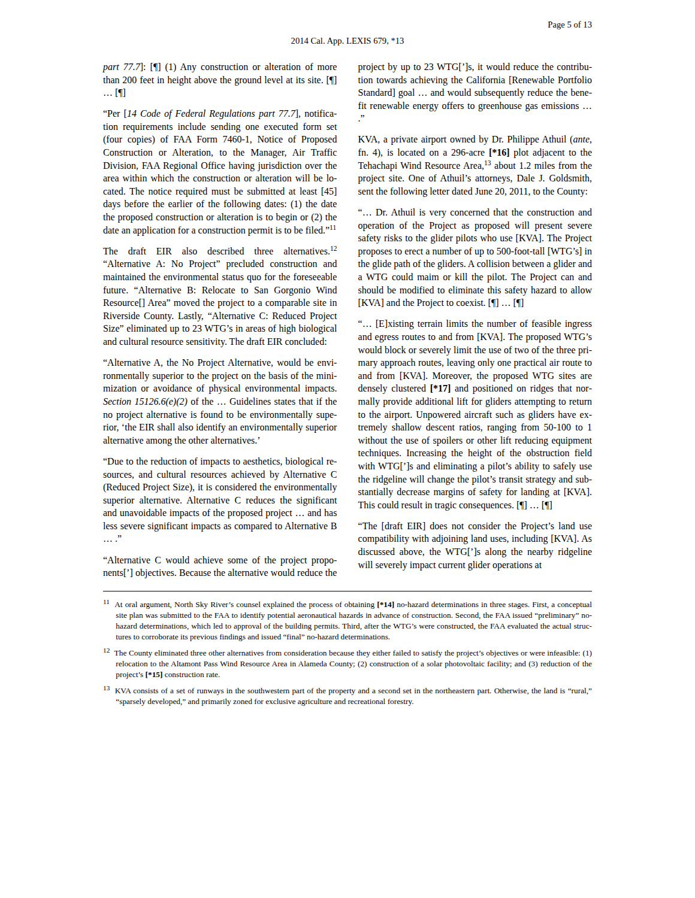Page 5 of 13
2014 Cal. App. LEXIS 679, *13
part 77.7]: [¶] (1) Any construction or alteration of more than 200 feet in height above the ground level at its site. [¶] … [¶]
“Per [14 Code of Federal Regulations part 77.7], notification requirements include sending one executed form set (four copies) of FAA Form 7460-1, Notice of Proposed Construction or Alteration, to the Manager, Air Traffic Division, FAA Regional Office having jurisdiction over the area within which the construction or alteration will be located. The notice required must be submitted at least [45] days before the earlier of the following dates: (1) the date the proposed construction or alteration is to begin or (2) the date an application for a construction permit is to be filed.”11
The draft EIR also described three alternatives.12 “Alternative A: No Project” precluded construction and maintained the environmental status quo for the foreseeable future. “Alternative B: Relocate to San Gorgonio Wind Resource[] Area” moved the project to a comparable site in Riverside County. Lastly, “Alternative C: Reduced Project Size” eliminated up to 23 WTG’s in areas of high biological and cultural resource sensitivity. The draft EIR concluded:
“Alternative A, the No Project Alternative, would be environmentally superior to the project on the basis of the minimization or avoidance of physical environmental impacts. Section 15126.6(e)(2) of the … Guidelines states that if the no project alternative is found to be environmentally superior, ‘the EIR shall also identify an environmentally superior alternative among the other alternatives.’
“Due to the reduction of impacts to aesthetics, biological resources, and cultural resources achieved by Alternative C (Reduced Project Size), it is considered the environmentally superior alternative. Alternative C reduces the significant and unavoidable impacts of the proposed project … and has less severe significant impacts as compared to Alternative B … .”
“Alternative C would achieve some of the project proponents[’] objectives. Because the alternative would reduce the project by up to 23 WTG[’]s, it would reduce the contribution towards achieving the California [Renewable Portfolio Standard] goal … and would subsequently reduce the benefit renewable energy offers to greenhouse gas emissions … .”
KVA, a private airport owned by Dr. Philippe Athuil (ante, fn. 4), is located on a 296-acre [*16] plot adjacent to the Tehachapi Wind Resource Area,13 about 1.2 miles from the project site. One of Athuil’s attorneys, Dale J. Goldsmith, sent the following letter dated June 20, 2011, to the County:
“… Dr. Athuil is very concerned that the construction and operation of the Project as proposed will present severe safety risks to the glider pilots who use [KVA]. The Project proposes to erect a number of up to 500-foot-tall [WTG’s] in the glide path of the gliders. A collision between a glider and a WTG could maim or kill the pilot. The Project can and should be modified to eliminate this safety hazard to allow [KVA] and the Project to coexist. [¶] … [¶]
“… [E]xisting terrain limits the number of feasible ingress and egress routes to and from [KVA]. The proposed WTG’s would block or severely limit the use of two of the three primary approach routes, leaving only one practical air route to and from [KVA]. Moreover, the proposed WTG sites are densely clustered [*17] and positioned on ridges that normally provide additional lift for gliders attempting to return to the airport. Unpowered aircraft such as gliders have extremely shallow descent ratios, ranging from 50-100 to 1 without the use of spoilers or other lift reducing equipment techniques. Increasing the height of the obstruction field with WTG[’]s and eliminating a pilot’s ability to safely use the ridgeline will change the pilot’s transit strategy and substantially decrease margins of safety for landing at [KVA]. This could result in tragic consequences. [¶] … [¶]
“The [draft EIR] does not consider the Project’s land use compatibility with adjoining land uses, including [KVA]. As discussed above, the WTG[’]s along the nearby ridgeline will severely impact current glider operations at
11 At oral argument, North Sky River’s counsel explained the process of obtaining [*14] no-hazard determinations in three stages. First, a conceptual site plan was submitted to the FAA to identify potential aeronautical hazards in advance of construction. Second, the FAA issued “preliminary” no-hazard determinations, which led to approval of the building permits. Third, after the WTG’s were constructed, the FAA evaluated the actual structures to corroborate its previous findings and issued “final” no-hazard determinations.
12 The County eliminated three other alternatives from consideration because they either failed to satisfy the project’s objectives or were infeasible: (1) relocation to the Altamont Pass Wind Resource Area in Alameda County; (2) construction of a solar photovoltaic facility; and (3) reduction of the project’s [*15] construction rate.
13 KVA consists of a set of runways in the southwestern part of the property and a second set in the northeastern part. Otherwise, the land is “rural,” “sparsely developed,” and primarily zoned for exclusive agriculture and recreational forestry.